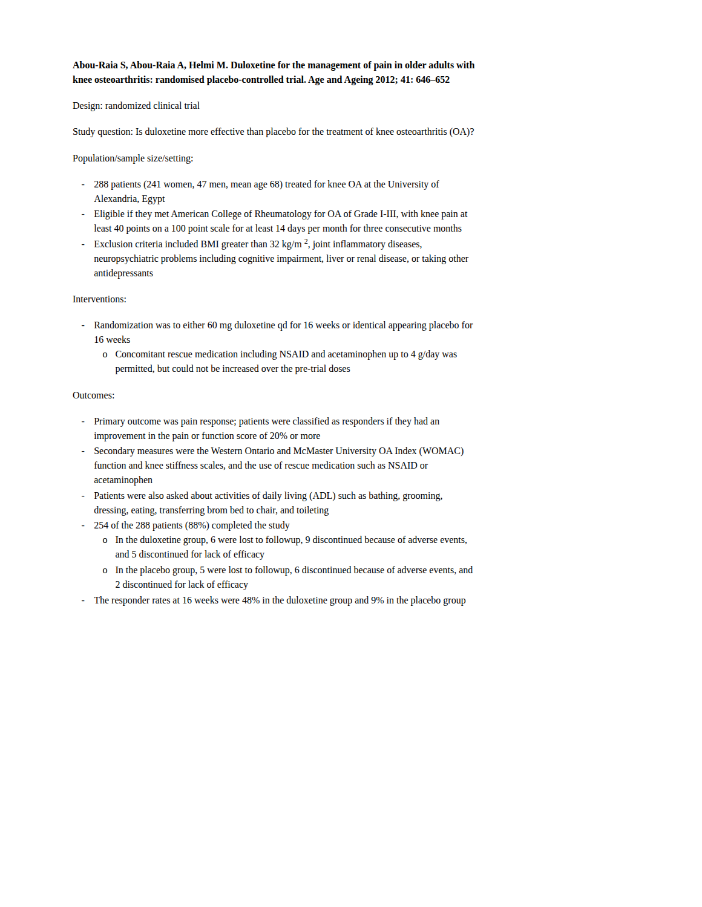Abou-Raia S, Abou-Raia A, Helmi M. Duloxetine for the management of pain in older adults with knee osteoarthritis: randomised placebo-controlled trial. Age and Ageing 2012; 41: 646–652
Design: randomized clinical trial
Study question: Is duloxetine more effective than placebo for the treatment of knee osteoarthritis (OA)?
Population/sample size/setting:
288 patients (241 women, 47 men, mean age 68) treated for knee OA at the University of Alexandria, Egypt
Eligible if they met American College of Rheumatology for OA of Grade I-III, with knee pain at least 40 points on a 100 point scale for at least 14 days per month for three consecutive months
Exclusion criteria included BMI greater than 32 kg/m 2, joint inflammatory diseases, neuropsychiatric problems including cognitive impairment, liver or renal disease, or taking other antidepressants
Interventions:
Randomization was to either 60 mg duloxetine qd for 16 weeks or identical appearing placebo for 16 weeks
Concomitant rescue medication including NSAID and acetaminophen up to 4 g/day was permitted, but could not be increased over the pre-trial doses
Outcomes:
Primary outcome was pain response; patients were classified as responders if they had an improvement in the pain or function score of 20% or more
Secondary measures were the Western Ontario and McMaster University OA Index (WOMAC) function and knee stiffness scales, and the use of rescue medication such as NSAID or acetaminophen
Patients were also asked about activities of daily living (ADL) such as bathing, grooming, dressing, eating, transferring brom bed to chair, and toileting
254 of the 288 patients (88%) completed the study
In the duloxetine group, 6 were lost to followup, 9 discontinued because of adverse events, and 5 discontinued for lack of efficacy
In the placebo group, 5 were lost to followup, 6 discontinued because of adverse events, and 2 discontinued for lack of efficacy
The responder rates at 16 weeks were 48% in the duloxetine group and 9% in the placebo group